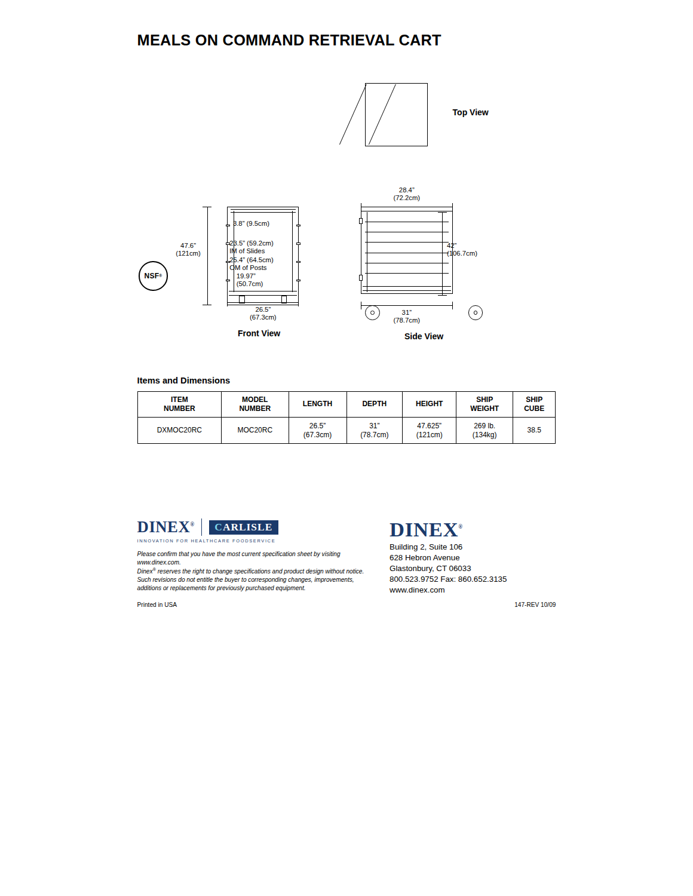MEALS ON COMMAND RETRIEVAL CART
NSF®
Top View
47.6”
(121cm)
3.8” (9.5cm)
23.5” (59.2cm)
IM of Slides
25.4” (64.5cm)
OM of Posts
19.97”
(50.7cm)
26.5”
(67.3cm)
Front View
28.4”
(72.2cm)
42”
(106.7cm)
31”
(78.7cm)
Side View
Items and Dimensions
| ITEM NUMBER | MODEL NUMBER | LENGTH | DEPTH | HEIGHT | SHIP WEIGHT | SHIP CUBE |
| --- | --- | --- | --- | --- | --- | --- |
| DXMOC20RC | MOC20RC | 26.5” (67.3cm) | 31” (78.7cm) | 47.625” (121cm) | 269 lb. (134kg) | 38.5 |
DINEX®
CARLISLE
INNOVATION FOR HEALTHCARE FOODSERVICE
Please confirm that you have the most current specification sheet by visiting www.dinex.com.
Dinex® reserves the right to change specifications and product design without notice.
Such revisions do not entitle the buyer to corresponding changes, improvements,
additions or replacements for previously purchased equipment.
Printed in USA
DINEX®
Building 2, Suite 106
628 Hebron Avenue
Glastonbury, CT 06033
800.523.9752 Fax: 860.652.3135
www.dinex.com
147-REV 10/09